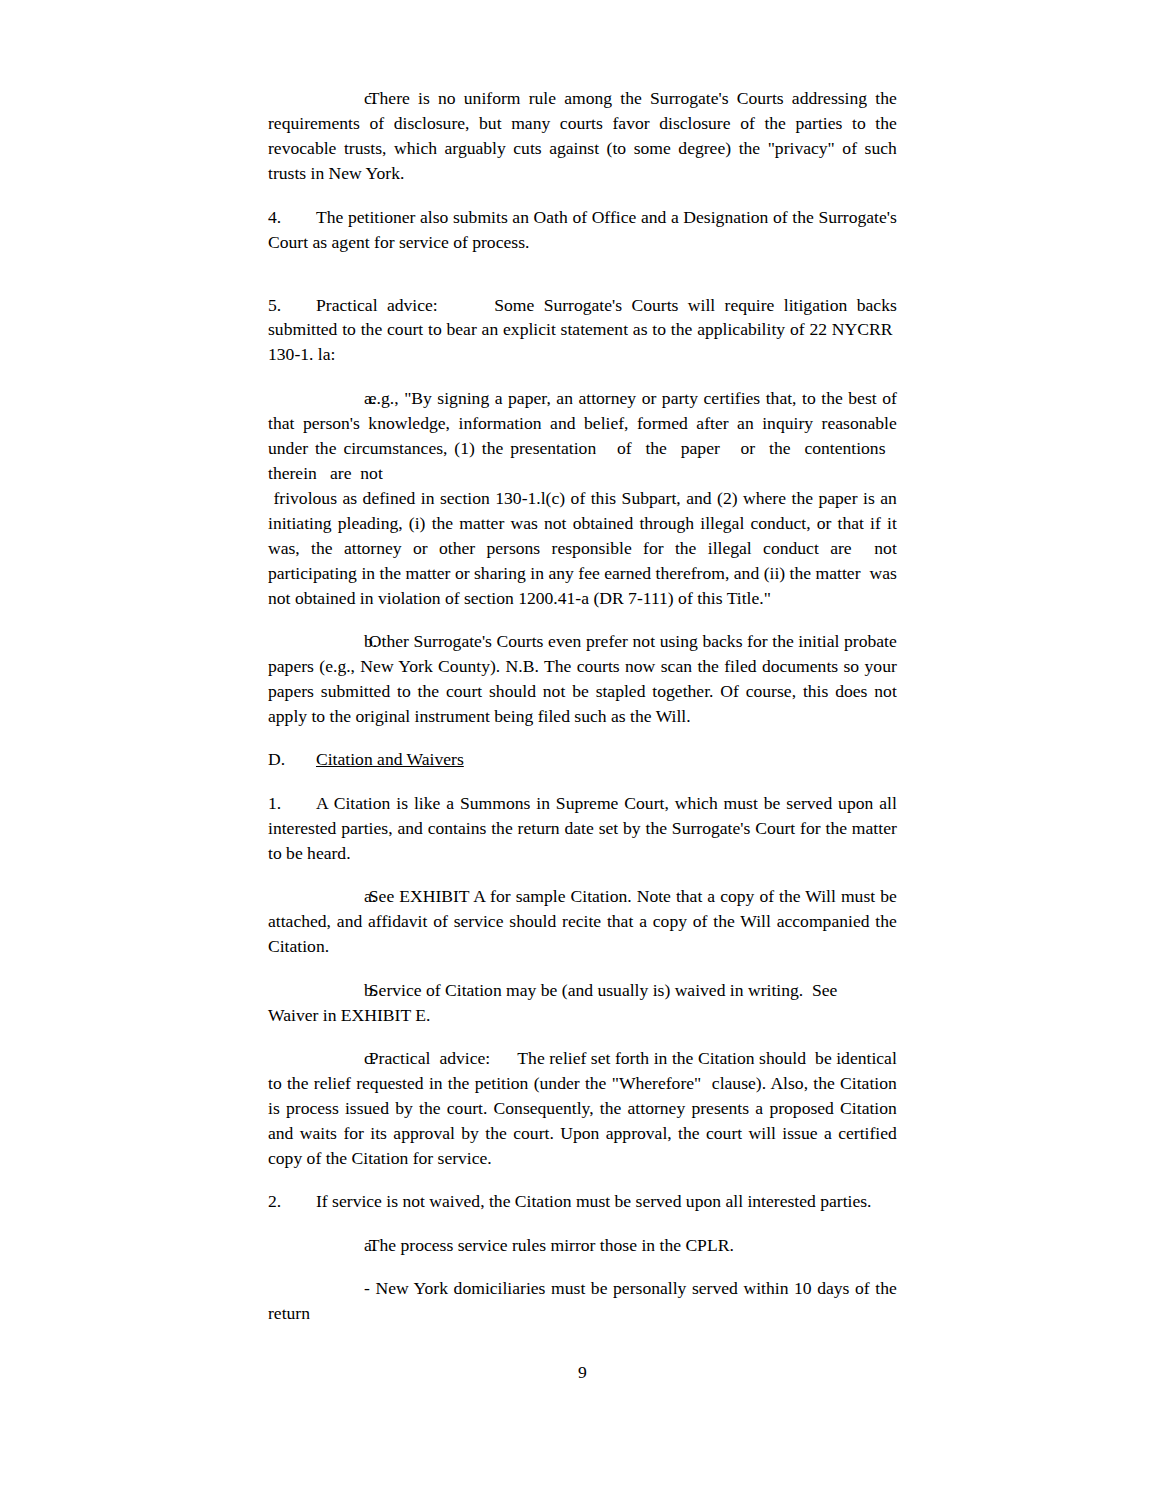c. There is no uniform rule among the Surrogate's Courts addressing the requirements of disclosure, but many courts favor disclosure of the parties to the revocable trusts, which arguably cuts against (to some degree) the "privacy" of such trusts in New York.
4. The petitioner also submits an Oath of Office and a Designation of the Surrogate's Court as agent for service of process.
5. Practical advice: Some Surrogate's Courts will require litigation backs submitted to the court to bear an explicit statement as to the applicability of 22 NYCRR 130-1. la:
a. e.g., "By signing a paper, an attorney or party certifies that, to the best of that person's knowledge, information and belief, formed after an inquiry reasonable under the circumstances, (1) the presentation of the paper or the contentions therein are not
frivolous as defined in section 130-1.l(c) of this Subpart, and (2) where the paper is an initiating pleading, (i) the matter was not obtained through illegal conduct, or that if it was, the attorney or other persons responsible for the illegal conduct are not participating in the matter or sharing in any fee earned therefrom, and (ii) the matter was not obtained in violation of section 1200.41-a (DR 7-111) of this Title."
b. Other Surrogate's Courts even prefer not using backs for the initial probate papers (e.g., New York County). N.B. The courts now scan the filed documents so your papers submitted to the court should not be stapled together. Of course, this does not apply to the original instrument being filed such as the Will.
D. Citation and Waivers
1. A Citation is like a Summons in Supreme Court, which must be served upon all interested parties, and contains the return date set by the Surrogate's Court for the matter to be heard.
a. See EXHIBIT A for sample Citation. Note that a copy of the Will must be attached, and affidavit of service should recite that a copy of the Will accompanied the Citation.
b. Service of Citation may be (and usually is) waived in writing. See
Waiver in EXHIBIT E.
c. Practical advice: The relief set forth in the Citation should be identical to the relief requested in the petition (under the "Wherefore" clause). Also, the Citation is process issued by the court. Consequently, the attorney presents a proposed Citation and waits for its approval by the court. Upon approval, the court will issue a certified copy of the Citation for service.
2. If service is not waived, the Citation must be served upon all interested parties.
a. The process service rules mirror those in the CPLR.
- New York domiciliaries must be personally served within 10 days of the return
9